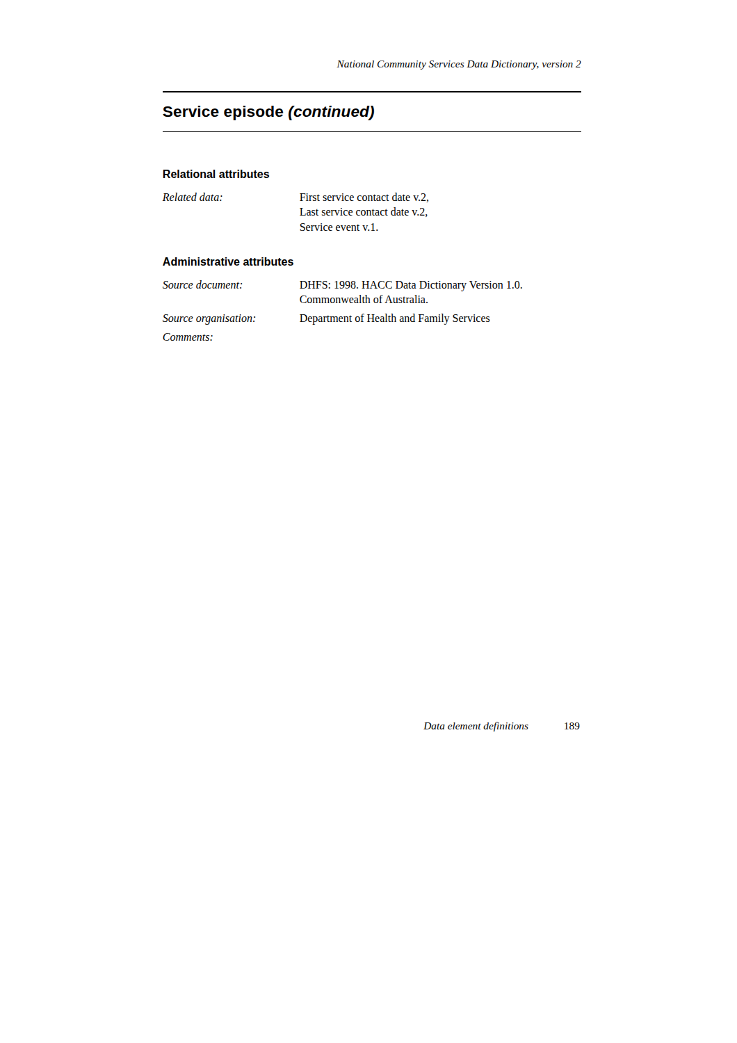National Community Services Data Dictionary, version 2
Service episode (continued)
Relational attributes
| Related data: | First service contact date v.2, Last service contact date v.2, Service event v.1. |
Administrative attributes
| Source document: | DHFS: 1998. HACC Data Dictionary Version 1.0. Commonwealth of Australia. |
| Source organisation: | Department of Health and Family Services |
| Comments: | |
Data element definitions 189